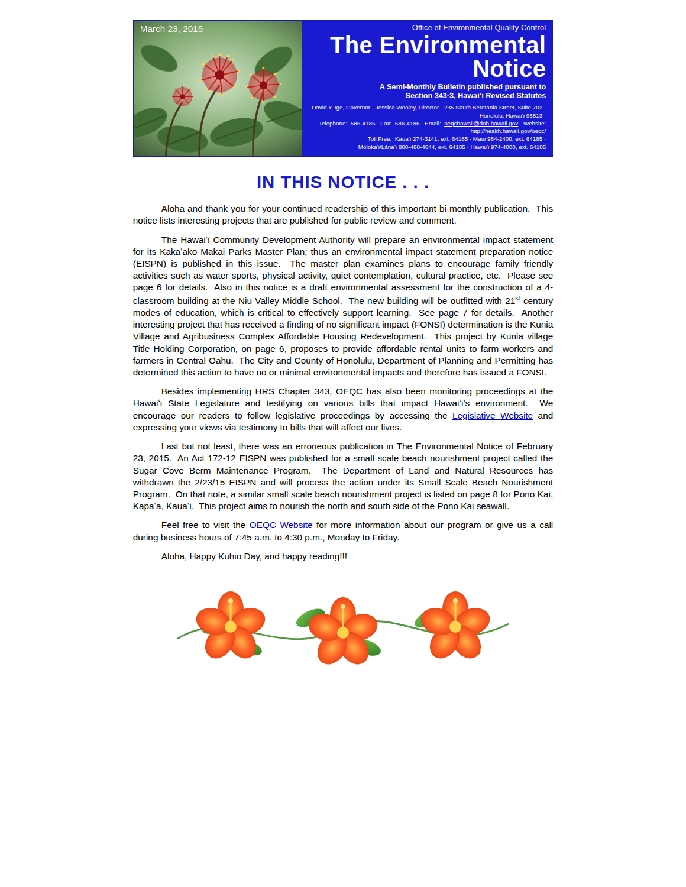March 23, 2015
Office of Environmental Quality Control
The Environmental Notice
A Semi-Monthly Bulletin published pursuant to
Section 343-3, Hawaiʻi Revised Statutes
David Y. Ige, Governor · Jessica Wooley, Director · 235 South Beretania Street, Suite 702 · Honolulu, Hawaiʻi 96813 ·
Telephone: 586-4185 · Fax: 586-4186 · Email: oeqchawaii@doh.hawaii.gov · Website:
http://health.hawaii.gov/oeqc/
Toll Free: Kauaʻi 274-3141, ext. 64185 · Maui 984-2400, ext. 64185 ·
Molokaʻi/Lānaʻi 800-468-4644, ext. 64185 · Hawaiʻi 974-4000, ext. 64185
IN THIS NOTICE . . .
Aloha and thank you for your continued readership of this important bi-monthly publication. This notice lists interesting projects that are published for public review and comment.
The Hawaiʻi Community Development Authority will prepare an environmental impact statement for its Kakaʻako Makai Parks Master Plan; thus an environmental impact statement preparation notice (EISPN) is published in this issue. The master plan examines plans to encourage family friendly activities such as water sports, physical activity, quiet contemplation, cultural practice, etc. Please see page 6 for details. Also in this notice is a draft environmental assessment for the construction of a 4-classroom building at the Niu Valley Middle School. The new building will be outfitted with 21st century modes of education, which is critical to effectively support learning. See page 7 for details. Another interesting project that has received a finding of no significant impact (FONSI) determination is the Kunia Village and Agribusiness Complex Affordable Housing Redevelopment. This project by Kunia village Title Holding Corporation, on page 6, proposes to provide affordable rental units to farm workers and farmers in Central Oahu. The City and County of Honolulu, Department of Planning and Permitting has determined this action to have no or minimal environmental impacts and therefore has issued a FONSI.
Besides implementing HRS Chapter 343, OEQC has also been monitoring proceedings at the Hawaiʻi State Legislature and testifying on various bills that impact Hawaiʻi’s environment. We encourage our readers to follow legislative proceedings by accessing the Legislative Website and expressing your views via testimony to bills that will affect our lives.
Last but not least, there was an erroneous publication in The Environmental Notice of February 23, 2015. An Act 172-12 EISPN was published for a small scale beach nourishment project called the Sugar Cove Berm Maintenance Program. The Department of Land and Natural Resources has withdrawn the 2/23/15 EISPN and will process the action under its Small Scale Beach Nourishment Program. On that note, a similar small scale beach nourishment project is listed on page 8 for Pono Kai, Kapaʻa, Kauaʻi. This project aims to nourish the north and south side of the Pono Kai seawall.
Feel free to visit the OEQC Website for more information about our program or give us a call during business hours of 7:45 a.m. to 4:30 p.m., Monday to Friday.
Aloha, Happy Kuhio Day, and happy reading!!!